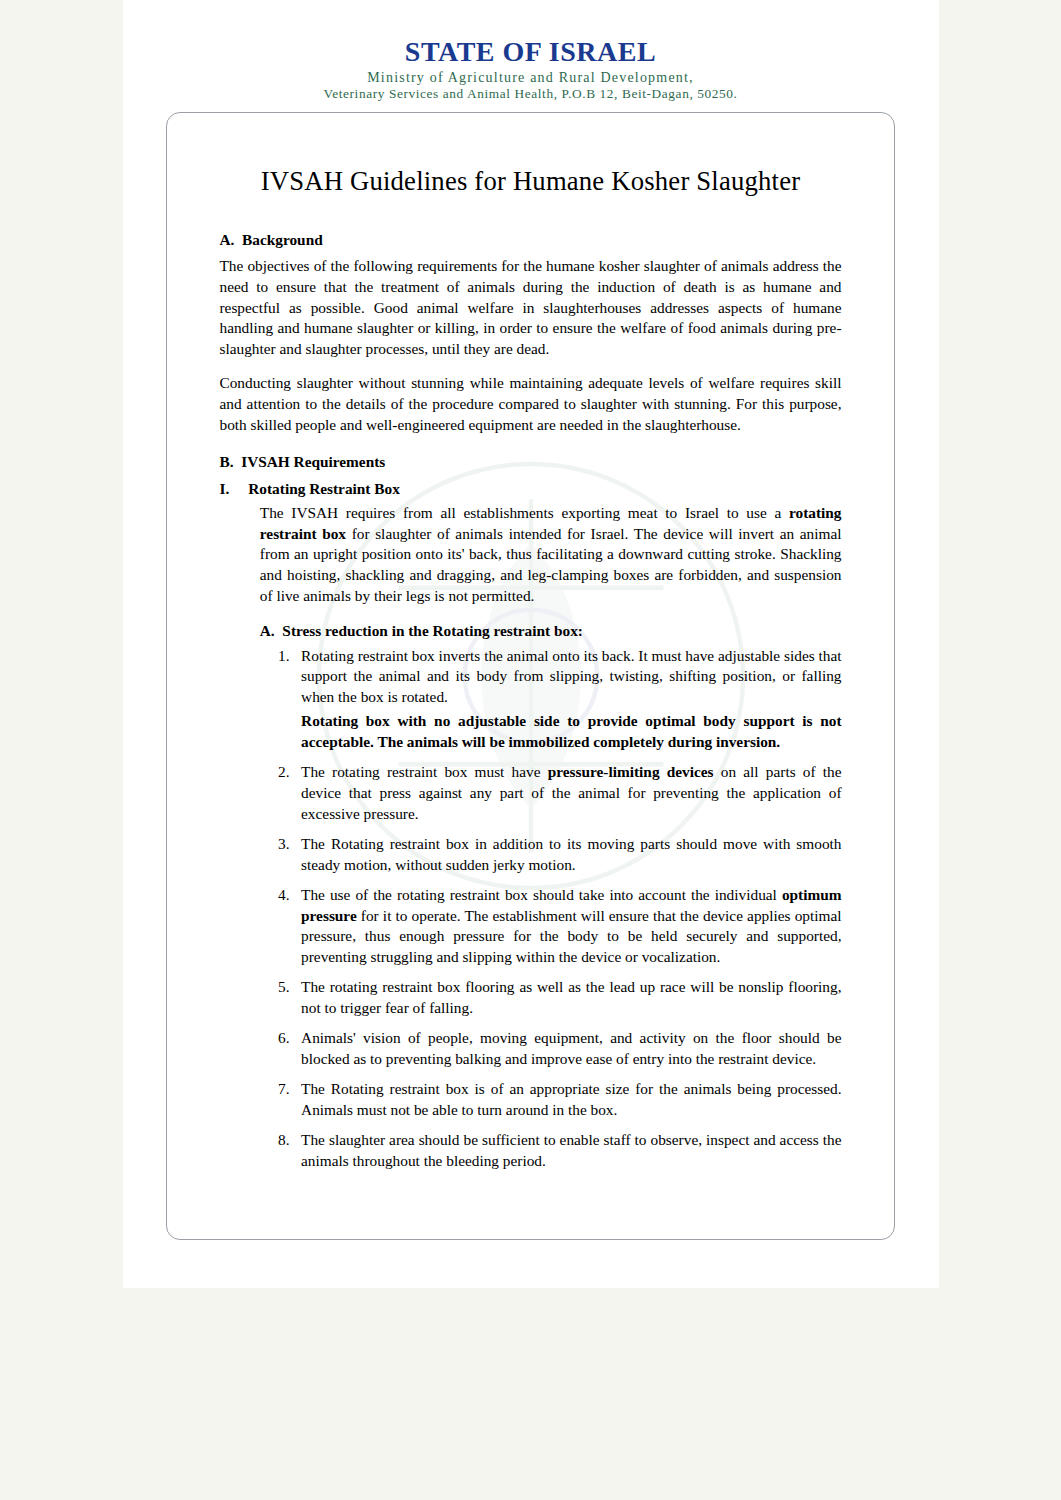STATE OF ISRAEL
Ministry of Agriculture and Rural Development,
Veterinary Services and Animal Health, P.O.B 12, Beit-Dagan, 50250.
IVSAH Guidelines for Humane Kosher Slaughter
A. Background
The objectives of the following requirements for the humane kosher slaughter of animals address the need to ensure that the treatment of animals during the induction of death is as humane and respectful as possible. Good animal welfare in slaughterhouses addresses aspects of humane handling and humane slaughter or killing, in order to ensure the welfare of food animals during pre-slaughter and slaughter processes, until they are dead.
Conducting slaughter without stunning while maintaining adequate levels of welfare requires skill and attention to the details of the procedure compared to slaughter with stunning. For this purpose, both skilled people and well-engineered equipment are needed in the slaughterhouse.
B. IVSAH Requirements
I. Rotating Restraint Box
The IVSAH requires from all establishments exporting meat to Israel to use a rotating restraint box for slaughter of animals intended for Israel. The device will invert an animal from an upright position onto its' back, thus facilitating a downward cutting stroke. Shackling and hoisting, shackling and dragging, and leg-clamping boxes are forbidden, and suspension of live animals by their legs is not permitted.
A. Stress reduction in the Rotating restraint box:
Rotating restraint box inverts the animal onto its back. It must have adjustable sides that support the animal and its body from slipping, twisting, shifting position, or falling when the box is rotated. Rotating box with no adjustable side to provide optimal body support is not acceptable. The animals will be immobilized completely during inversion.
The rotating restraint box must have pressure-limiting devices on all parts of the device that press against any part of the animal for preventing the application of excessive pressure.
The Rotating restraint box in addition to its moving parts should move with smooth steady motion, without sudden jerky motion.
The use of the rotating restraint box should take into account the individual optimum pressure for it to operate. The establishment will ensure that the device applies optimal pressure, thus enough pressure for the body to be held securely and supported, preventing struggling and slipping within the device or vocalization.
The rotating restraint box flooring as well as the lead up race will be nonslip flooring, not to trigger fear of falling.
Animals' vision of people, moving equipment, and activity on the floor should be blocked as to preventing balking and improve ease of entry into the restraint device.
The Rotating restraint box is of an appropriate size for the animals being processed. Animals must not be able to turn around in the box.
The slaughter area should be sufficient to enable staff to observe, inspect and access the animals throughout the bleeding period.